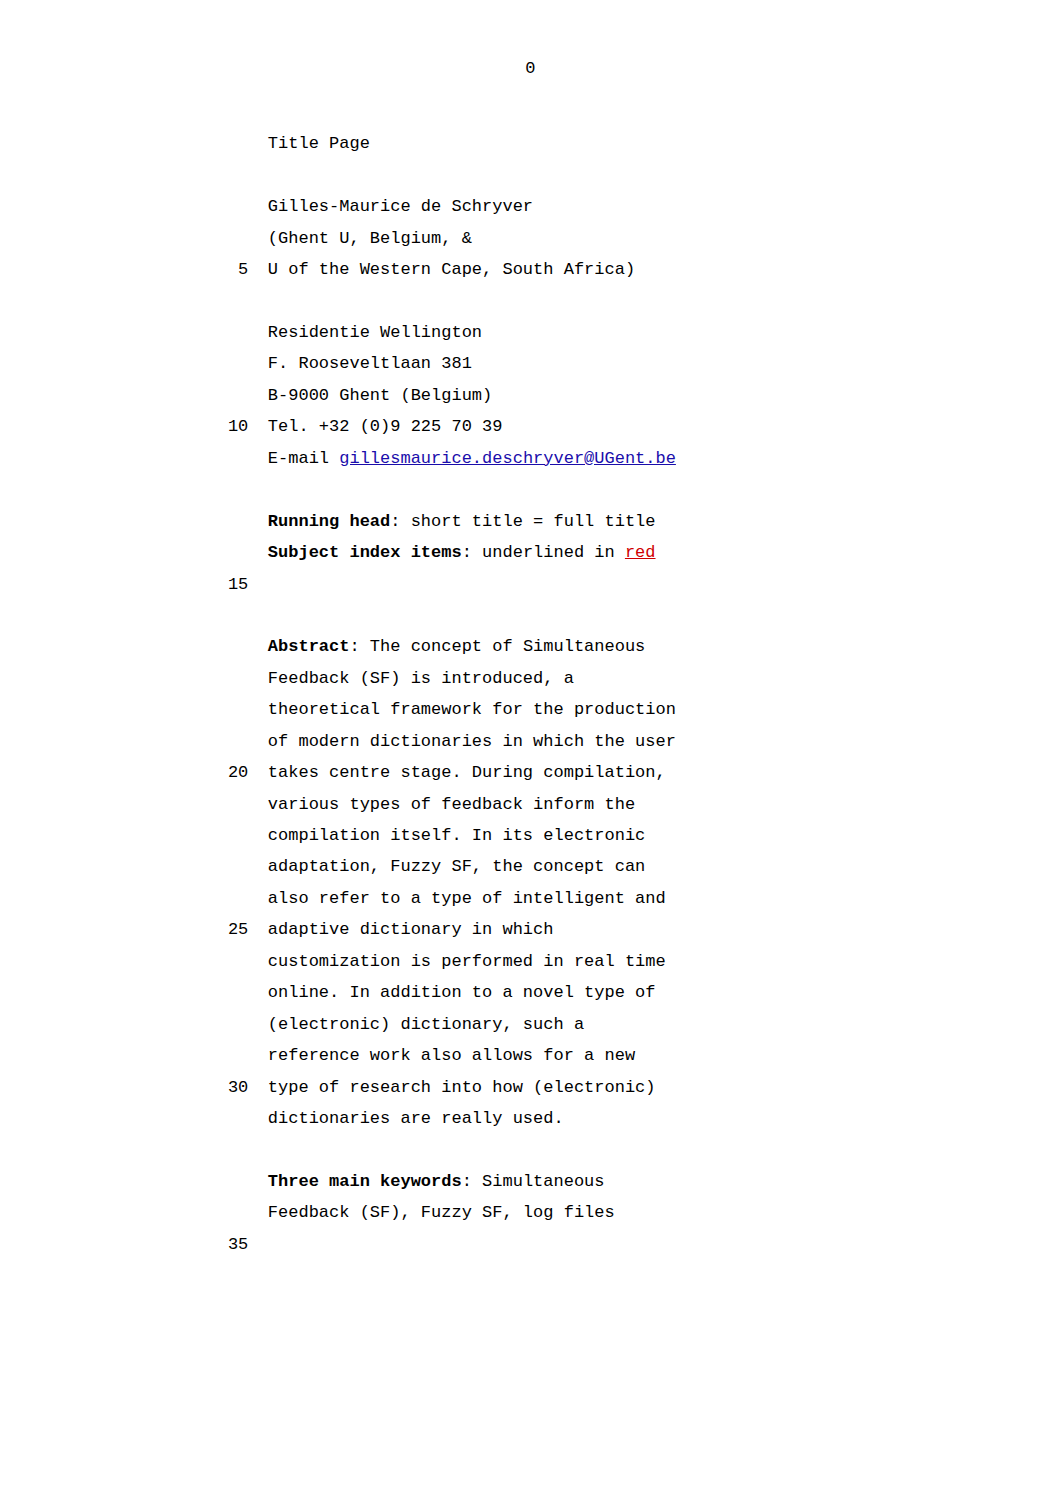0
Title Page
Gilles-Maurice de Schryver
(Ghent U, Belgium, &
5 U of the Western Cape, South Africa)
Residentie Wellington
F. Rooseveltlaan 381
B-9000 Ghent (Belgium)
10 Tel. +32 (0)9 225 70 39
E-mail gillesmaurice.deschryver@UGent.be
Running head: short title = full title
Subject index items: underlined in red
15
Abstract: The concept of Simultaneous
Feedback (SF) is introduced, a
theoretical framework for the production
of modern dictionaries in which the user
20 takes centre stage. During compilation,
various types of feedback inform the
compilation itself. In its electronic
adaptation, Fuzzy SF, the concept can
also refer to a type of intelligent and
25 adaptive dictionary in which
customization is performed in real time
online. In addition to a novel type of
(electronic) dictionary, such a
reference work also allows for a new
30 type of research into how (electronic)
dictionaries are really used.
Three main keywords: Simultaneous
Feedback (SF), Fuzzy SF, log files
35